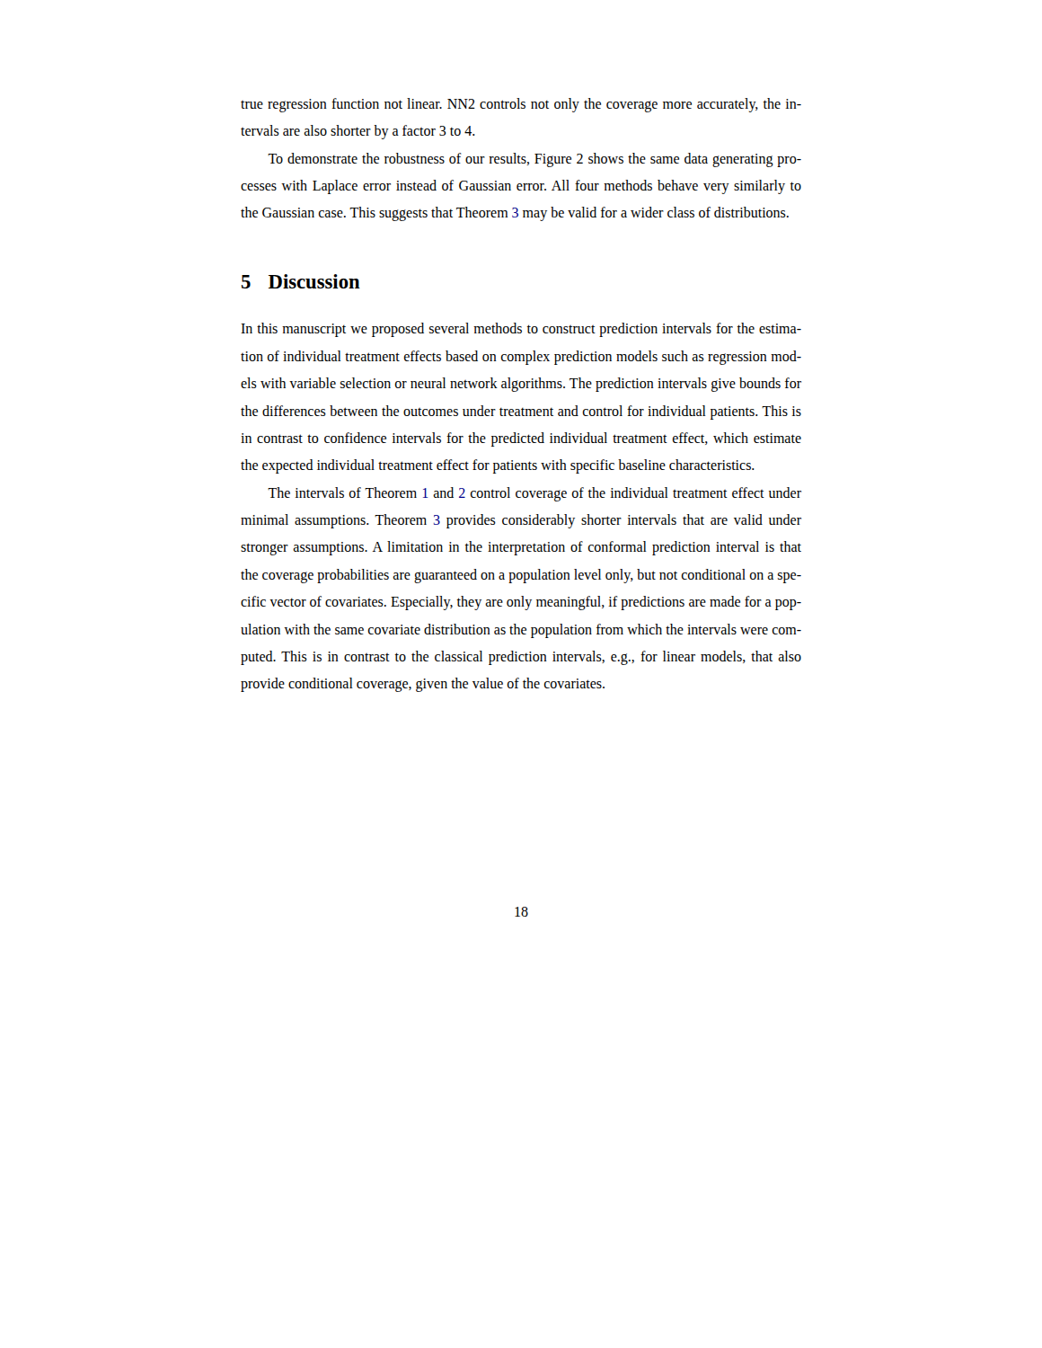true regression function not linear. NN2 controls not only the coverage more accurately, the intervals are also shorter by a factor 3 to 4.
To demonstrate the robustness of our results, Figure 2 shows the same data generating processes with Laplace error instead of Gaussian error. All four methods behave very similarly to the Gaussian case. This suggests that Theorem 3 may be valid for a wider class of distributions.
5 Discussion
In this manuscript we proposed several methods to construct prediction intervals for the estimation of individual treatment effects based on complex prediction models such as regression models with variable selection or neural network algorithms. The prediction intervals give bounds for the differences between the outcomes under treatment and control for individual patients. This is in contrast to confidence intervals for the predicted individual treatment effect, which estimate the expected individual treatment effect for patients with specific baseline characteristics.
The intervals of Theorem 1 and 2 control coverage of the individual treatment effect under minimal assumptions. Theorem 3 provides considerably shorter intervals that are valid under stronger assumptions. A limitation in the interpretation of conformal prediction interval is that the coverage probabilities are guaranteed on a population level only, but not conditional on a specific vector of covariates. Especially, they are only meaningful, if predictions are made for a population with the same covariate distribution as the population from which the intervals were computed. This is in contrast to the classical prediction intervals, e.g., for linear models, that also provide conditional coverage, given the value of the covariates.
18